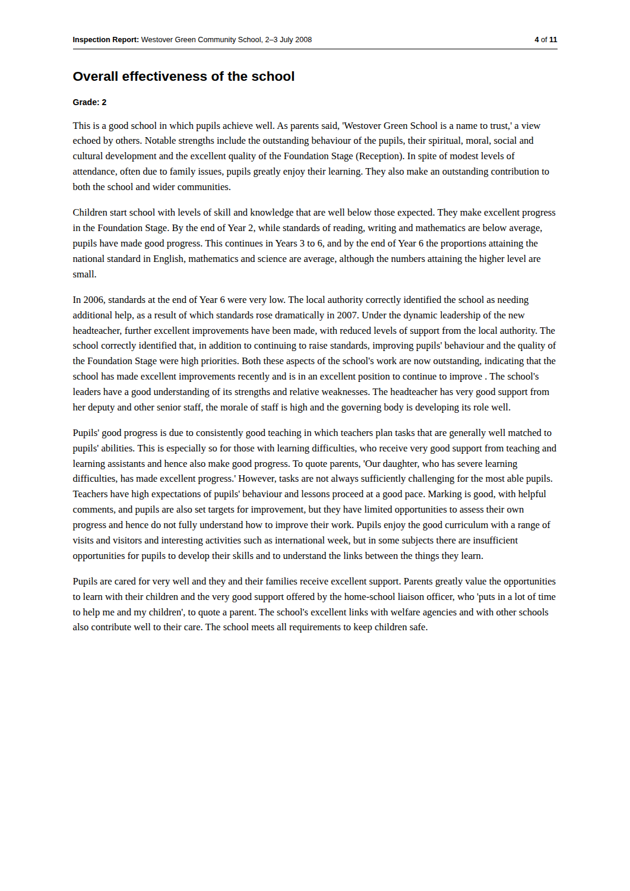Inspection Report: Westover Green Community School, 2–3 July 2008 4 of 11
Overall effectiveness of the school
Grade: 2
This is a good school in which pupils achieve well. As parents said, 'Westover Green School is a name to trust,' a view echoed by others. Notable strengths include the outstanding behaviour of the pupils, their spiritual, moral, social and cultural development and the excellent quality of the Foundation Stage (Reception). In spite of modest levels of attendance, often due to family issues, pupils greatly enjoy their learning. They also make an outstanding contribution to both the school and wider communities.
Children start school with levels of skill and knowledge that are well below those expected. They make excellent progress in the Foundation Stage. By the end of Year 2, while standards of reading, writing and mathematics are below average, pupils have made good progress. This continues in Years 3 to 6, and by the end of Year 6 the proportions attaining the national standard in English, mathematics and science are average, although the numbers attaining the higher level are small.
In 2006, standards at the end of Year 6 were very low. The local authority correctly identified the school as needing additional help, as a result of which standards rose dramatically in 2007. Under the dynamic leadership of the new headteacher, further excellent improvements have been made, with reduced levels of support from the local authority. The school correctly identified that, in addition to continuing to raise standards, improving pupils' behaviour and the quality of the Foundation Stage were high priorities. Both these aspects of the school's work are now outstanding, indicating that the school has made excellent improvements recently and is in an excellent position to continue to improve . The school's leaders have a good understanding of its strengths and relative weaknesses. The headteacher has very good support from her deputy and other senior staff, the morale of staff is high and the governing body is developing its role well.
Pupils' good progress is due to consistently good teaching in which teachers plan tasks that are generally well matched to pupils' abilities. This is especially so for those with learning difficulties, who receive very good support from teaching and learning assistants and hence also make good progress. To quote parents, 'Our daughter, who has severe learning difficulties, has made excellent progress.' However, tasks are not always sufficiently challenging for the most able pupils. Teachers have high expectations of pupils' behaviour and lessons proceed at a good pace. Marking is good, with helpful comments, and pupils are also set targets for improvement, but they have limited opportunities to assess their own progress and hence do not fully understand how to improve their work. Pupils enjoy the good curriculum with a range of visits and visitors and interesting activities such as international week, but in some subjects there are insufficient opportunities for pupils to develop their skills and to understand the links between the things they learn.
Pupils are cared for very well and they and their families receive excellent support. Parents greatly value the opportunities to learn with their children and the very good support offered by the home-school liaison officer, who 'puts in a lot of time to help me and my children', to quote a parent. The school's excellent links with welfare agencies and with other schools also contribute well to their care. The school meets all requirements to keep children safe.